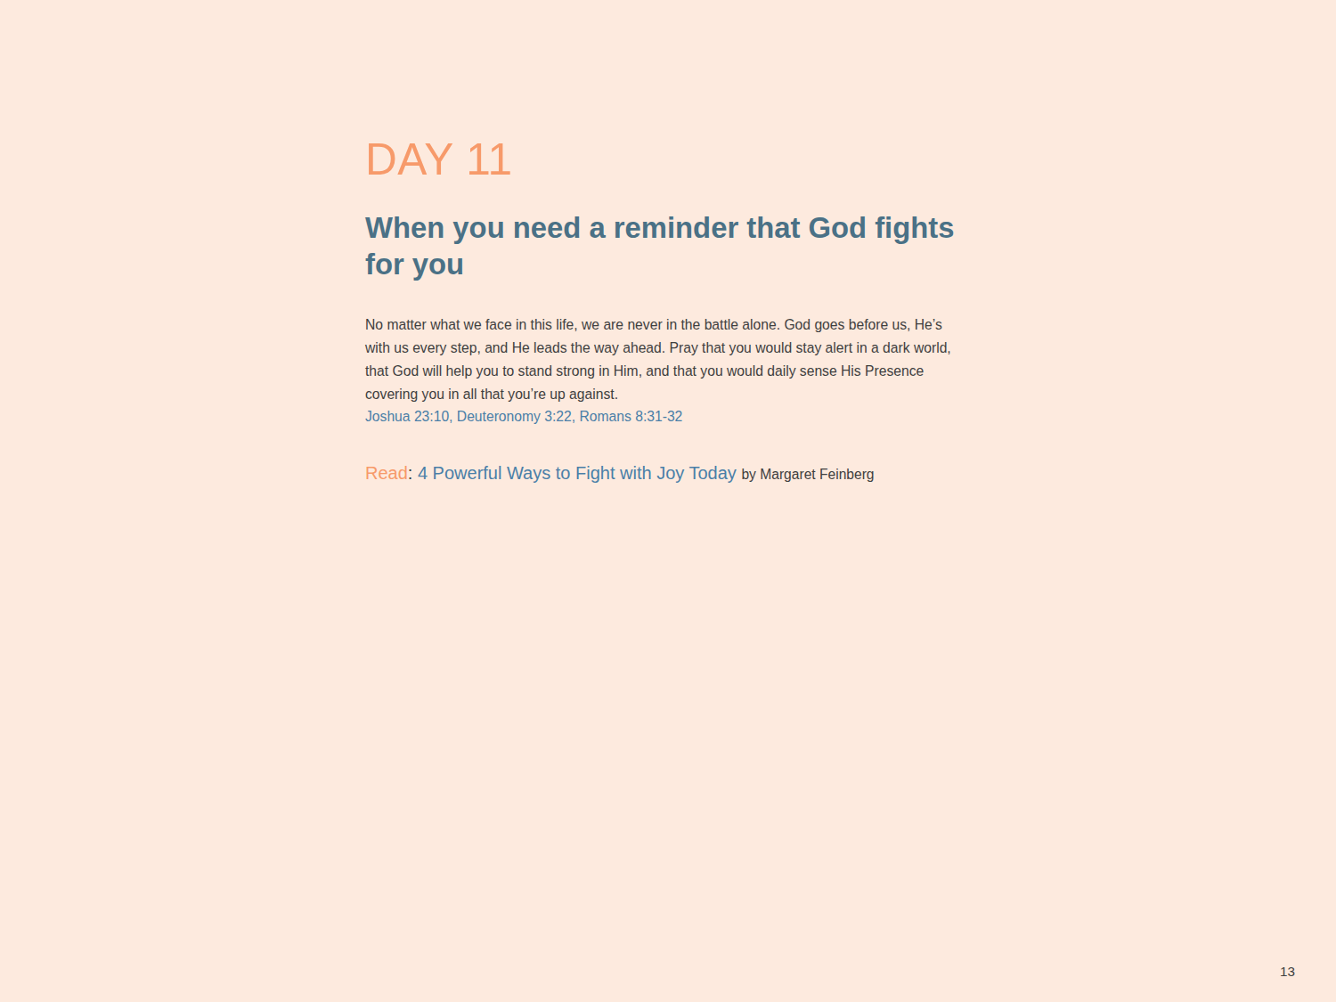DAY 11
When you need a reminder that God fights for you
No matter what we face in this life, we are never in the battle alone. God goes before us, He’s with us every step, and He leads the way ahead. Pray that you would stay alert in a dark world, that God will help you to stand strong in Him, and that you would daily sense His Presence covering you in all that you’re up against.
Joshua 23:10, Deuteronomy 3:22, Romans 8:31-32
Read: 4 Powerful Ways to Fight with Joy Today by Margaret Feinberg
13